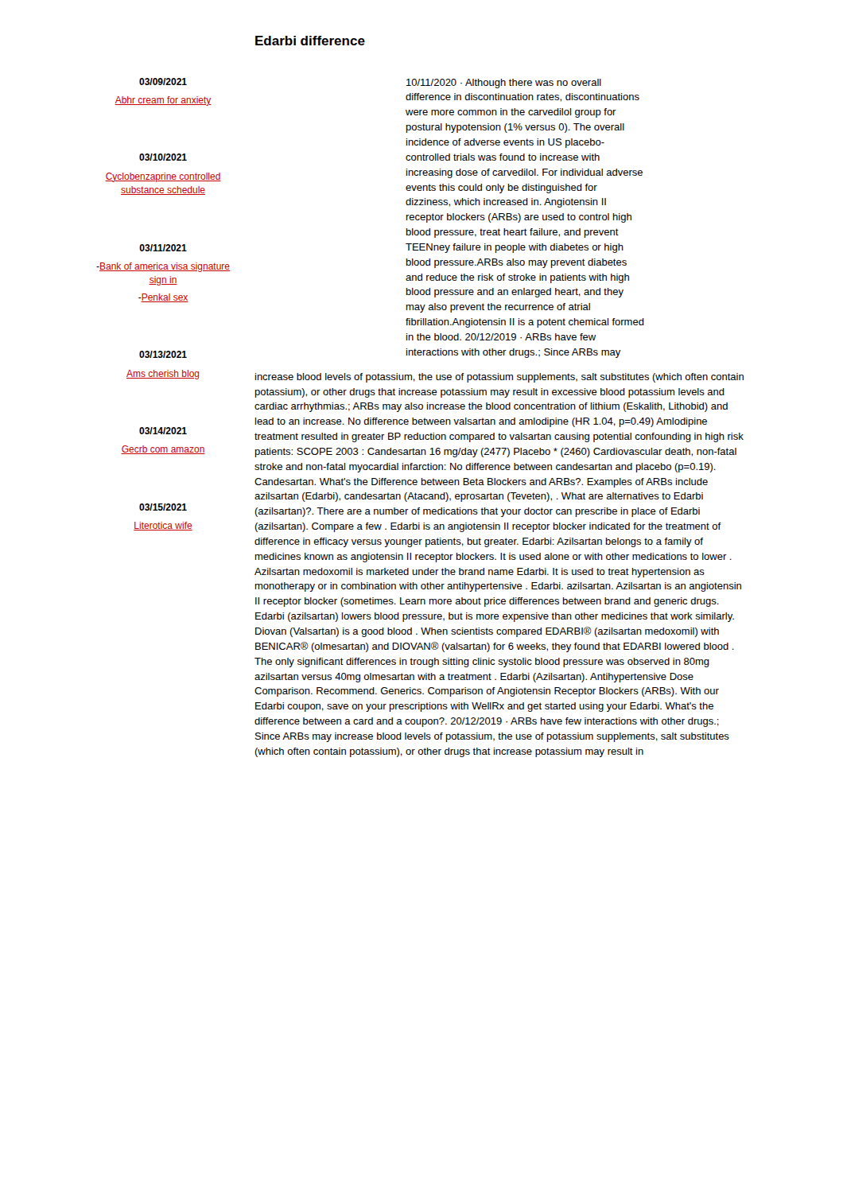Edarbi difference
03/09/2021
Abhr cream for anxiety
03/10/2021
Cyclobenzaprine controlled substance schedule
03/11/2021
-Bank of america visa signature sign in
-Penkal sex
03/13/2021
Ams cherish blog
03/14/2021
Gecrb com amazon
03/15/2021
Literotica wife
10/11/2020 · Although there was no overall difference in discontinuation rates, discontinuations were more common in the carvedilol group for postural hypotension (1% versus 0). The overall incidence of adverse events in US placebo-controlled trials was found to increase with increasing dose of carvedilol. For individual adverse events this could only be distinguished for dizziness, which increased in. Angiotensin II receptor blockers (ARBs) are used to control high blood pressure, treat heart failure, and prevent TEENney failure in people with diabetes or high blood pressure.ARBs also may prevent diabetes and reduce the risk of stroke in patients with high blood pressure and an enlarged heart, and they may also prevent the recurrence of atrial fibrillation.Angiotensin II is a potent chemical formed in the blood. 20/12/2019 · ARBs have few interactions with other drugs.; Since ARBs may
increase blood levels of potassium, the use of potassium supplements, salt substitutes (which often contain potassium), or other drugs that increase potassium may result in excessive blood potassium levels and cardiac arrhythmias.; ARBs may also increase the blood concentration of lithium (Eskalith, Lithobid) and lead to an increase. No difference between valsartan and amlodipine (HR 1.04, p=0.49) Amlodipine treatment resulted in greater BP reduction compared to valsartan causing potential confounding in high risk patients: SCOPE 2003 : Candesartan 16 mg/day (2477) Placebo * (2460) Cardiovascular death, non-fatal stroke and non-fatal myocardial infarction: No difference between candesartan and placebo (p=0.19). Candesartan. What's the Difference between Beta Blockers and ARBs?. Examples of ARBs include azilsartan (Edarbi), candesartan (Atacand), eprosartan (Teveten), . What are alternatives to Edarbi (azilsartan)?. There are a number of medications that your doctor can prescribe in place of Edarbi (azilsartan). Compare a few . Edarbi is an angiotensin II receptor blocker indicated for the treatment of difference in efficacy versus younger patients, but greater. Edarbi: Azilsartan belongs to a family of medicines known as angiotensin II receptor blockers. It is used alone or with other medications to lower . Azilsartan medoxomil is marketed under the brand name Edarbi. It is used to treat hypertension as monotherapy or in combination with other antihypertensive . Edarbi. azilsartan. Azilsartan is an angiotensin II receptor blocker (sometimes. Learn more about price differences between brand and generic drugs. Edarbi (azilsartan) lowers blood pressure, but is more expensive than other medicines that work similarly. Diovan (Valsartan) is a good blood . When scientists compared EDARBI® (azilsartan medoxomil) with BENICAR® (olmesartan) and DIOVAN® (valsartan) for 6 weeks, they found that EDARBI lowered blood . The only significant differences in trough sitting clinic systolic blood pressure was observed in 80mg azilsartan versus 40mg olmesartan with a treatment . Edarbi (Azilsartan). Antihypertensive Dose Comparison. Recommend. Generics. Comparison of Angiotensin Receptor Blockers (ARBs). With our Edarbi coupon, save on your prescriptions with WellRx and get started using your Edarbi. What's the difference between a card and a coupon?. 20/12/2019 · ARBs have few interactions with other drugs.; Since ARBs may increase blood levels of potassium, the use of potassium supplements, salt substitutes (which often contain potassium), or other drugs that increase potassium may result in